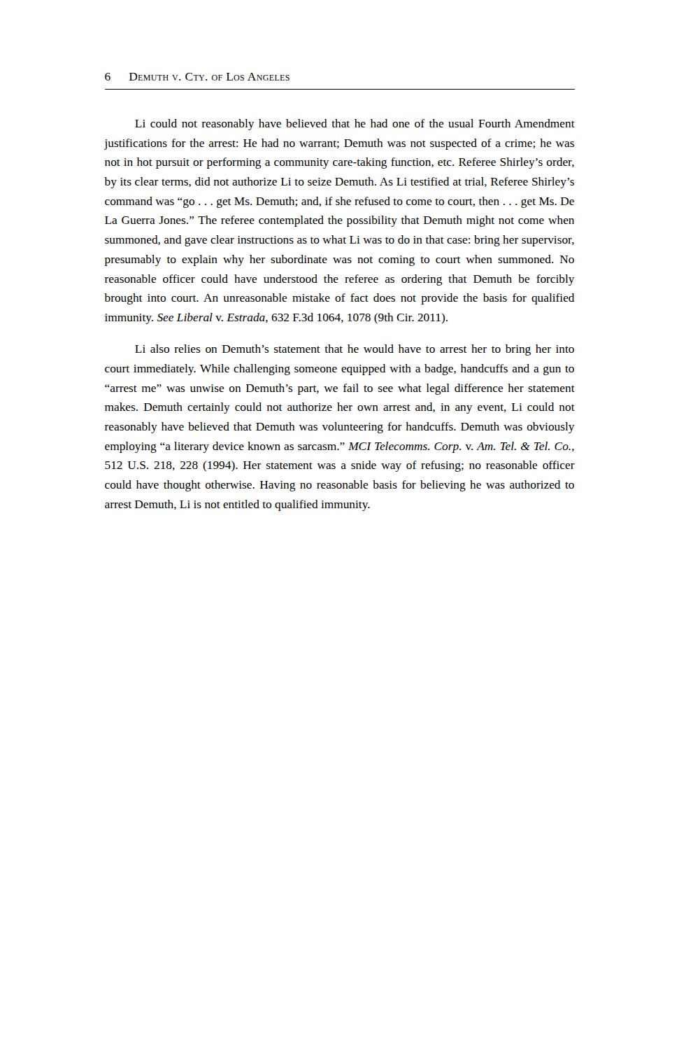6 Demuth v. Cty. of Los Angeles
Li could not reasonably have believed that he had one of the usual Fourth Amendment justifications for the arrest: He had no warrant; Demuth was not suspected of a crime; he was not in hot pursuit or performing a community care-taking function, etc. Referee Shirley’s order, by its clear terms, did not authorize Li to seize Demuth. As Li testified at trial, Referee Shirley’s command was “go . . . get Ms. Demuth; and, if she refused to come to court, then . . . get Ms. De La Guerra Jones.” The referee contemplated the possibility that Demuth might not come when summoned, and gave clear instructions as to what Li was to do in that case: bring her supervisor, presumably to explain why her subordinate was not coming to court when summoned. No reasonable officer could have understood the referee as ordering that Demuth be forcibly brought into court. An unreasonable mistake of fact does not provide the basis for qualified immunity. See Liberal v. Estrada, 632 F.3d 1064, 1078 (9th Cir. 2011).
Li also relies on Demuth’s statement that he would have to arrest her to bring her into court immediately. While challenging someone equipped with a badge, handcuffs and a gun to “arrest me” was unwise on Demuth’s part, we fail to see what legal difference her statement makes. Demuth certainly could not authorize her own arrest and, in any event, Li could not reasonably have believed that Demuth was volunteering for handcuffs. Demuth was obviously employing “a literary device known as sarcasm.” MCI Telecomms. Corp. v. Am. Tel. & Tel. Co., 512 U.S. 218, 228 (1994). Her statement was a snide way of refusing; no reasonable officer could have thought otherwise. Having no reasonable basis for believing he was authorized to arrest Demuth, Li is not entitled to qualified immunity.